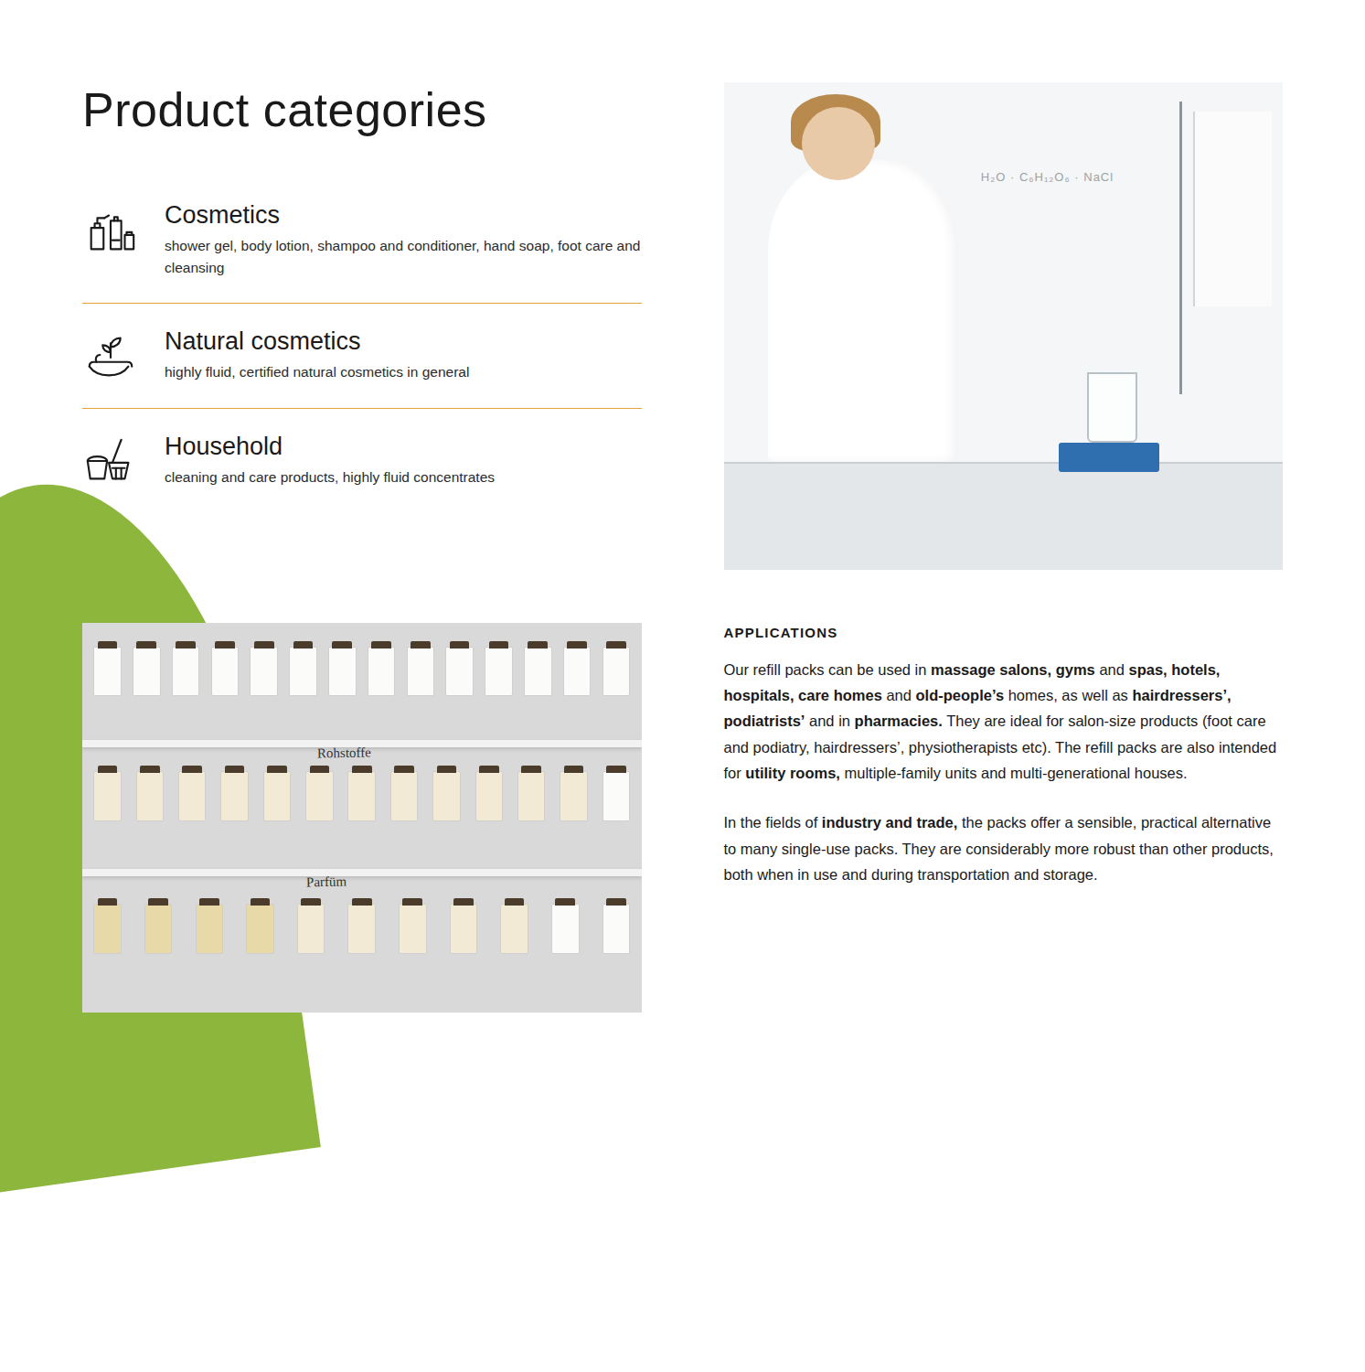Product categories
Cosmetics
shower gel, body lotion, shampoo and conditioner, hand soap, foot care and cleansing
Natural cosmetics
highly fluid, certified natural cosmetics in general
Household
cleaning and care products, highly fluid concentrates
Rohstoffe Parfüm
H₂O · C₆H₁₂O₆ · NaCl
APPLICATIONS
Our refill packs can be used in massage salons, gyms and spas, hotels, hospitals, care homes and old-people’s homes, as well as hairdressers’, podiatrists’ and in pharmacies. They are ideal for salon-size products (foot care and podiatry, hairdressers’, physiotherapists etc). The refill packs are also intended for utility rooms, multiple-family units and multi-generational houses.
In the fields of industry and trade, the packs offer a sensible, practical alternative to many single-use packs. They are considerably more robust than other products, both when in use and during transportation and storage.